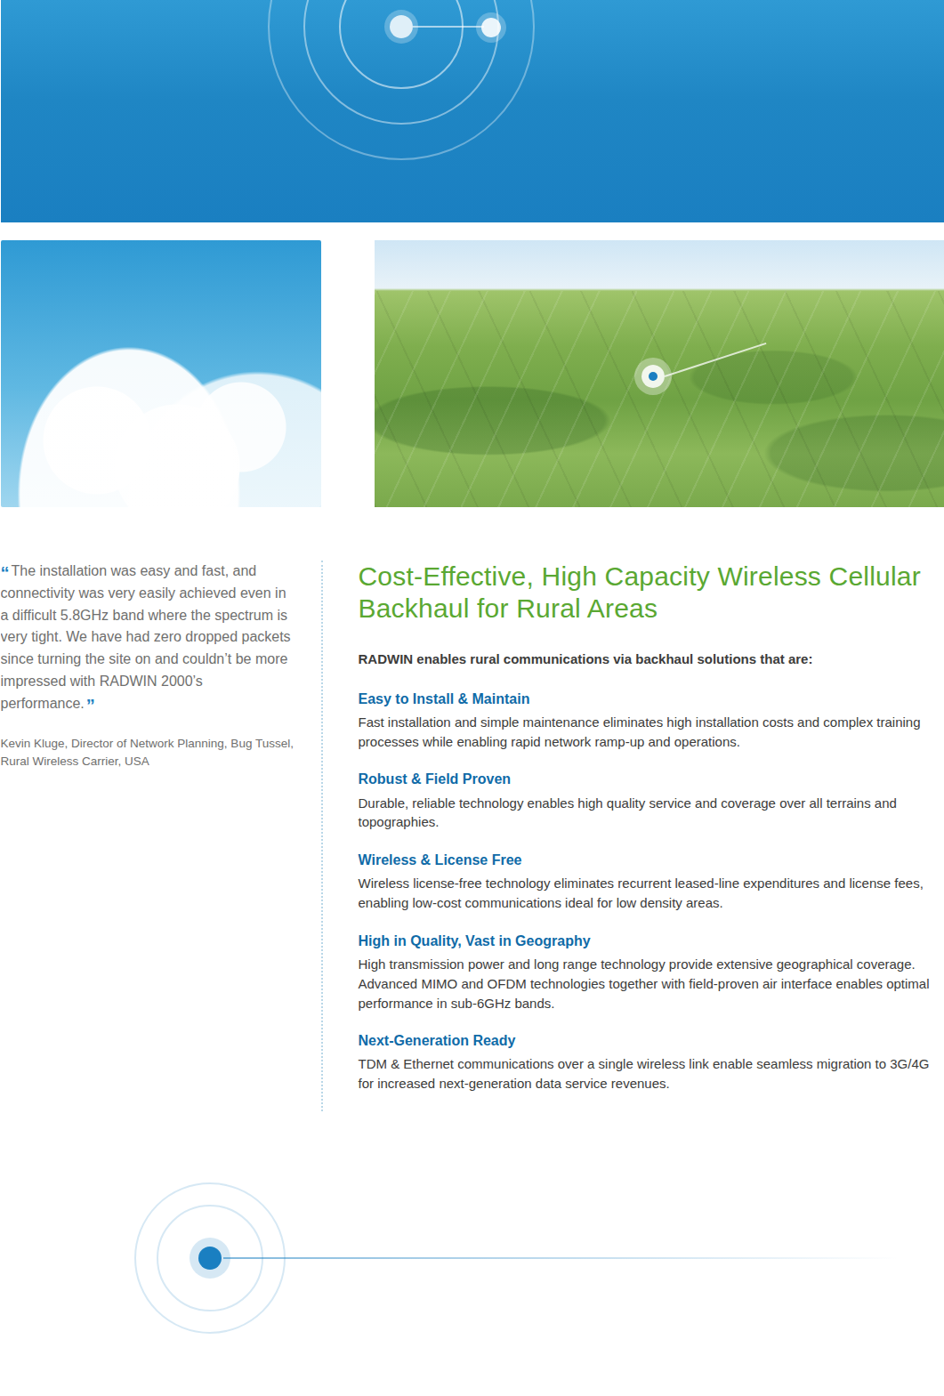“The installation was easy and fast, and connectivity was very easily achieved even in a difficult 5.8GHz band where the spectrum is very tight. We have had zero dropped packets since turning the site on and couldn’t be more impressed with RADWIN 2000’s performance.”
Kevin Kluge, Director of Network Planning, Bug Tussel, Rural Wireless Carrier, USA
Cost-Effective, High Capacity Wireless Cellular Backhaul for Rural Areas
RADWIN enables rural communications via backhaul solutions that are:
Easy to Install & Maintain
Fast installation and simple maintenance eliminates high installation costs and complex training processes while enabling rapid network ramp-up and operations.
Robust & Field Proven
Durable, reliable technology enables high quality service and coverage over all terrains and topographies.
Wireless & License Free
Wireless license-free technology eliminates recurrent leased-line expenditures and license fees, enabling low-cost communications ideal for low density areas.
High in Quality, Vast in Geography
High transmission power and long range technology provide extensive geographical coverage. Advanced MIMO and OFDM technologies together with field-proven air interface enables optimal performance in sub-6GHz bands.
Next-Generation Ready
TDM & Ethernet communications over a single wireless link enable seamless migration to 3G/4G for increased next-generation data service revenues.